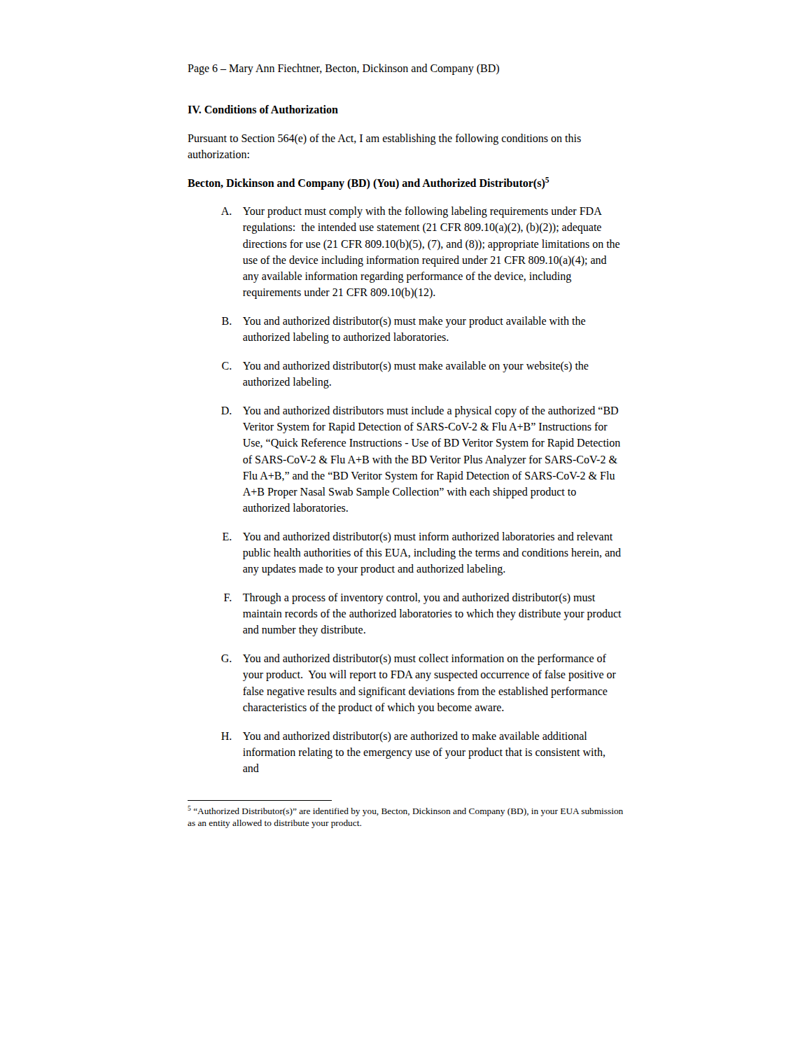Page 6 – Mary Ann Fiechtner, Becton, Dickinson and Company (BD)
IV. Conditions of Authorization
Pursuant to Section 564(e) of the Act, I am establishing the following conditions on this authorization:
Becton, Dickinson and Company (BD) (You) and Authorized Distributor(s)5
Your product must comply with the following labeling requirements under FDA regulations: the intended use statement (21 CFR 809.10(a)(2), (b)(2)); adequate directions for use (21 CFR 809.10(b)(5), (7), and (8)); appropriate limitations on the use of the device including information required under 21 CFR 809.10(a)(4); and any available information regarding performance of the device, including requirements under 21 CFR 809.10(b)(12).
You and authorized distributor(s) must make your product available with the authorized labeling to authorized laboratories.
You and authorized distributor(s) must make available on your website(s) the authorized labeling.
You and authorized distributors must include a physical copy of the authorized “BD Veritor System for Rapid Detection of SARS-CoV-2 & Flu A+B” Instructions for Use, “Quick Reference Instructions - Use of BD Veritor System for Rapid Detection of SARS-CoV-2 & Flu A+B with the BD Veritor Plus Analyzer for SARS-CoV-2 & Flu A+B,” and the “BD Veritor System for Rapid Detection of SARS-CoV-2 & Flu A+B Proper Nasal Swab Sample Collection” with each shipped product to authorized laboratories.
You and authorized distributor(s) must inform authorized laboratories and relevant public health authorities of this EUA, including the terms and conditions herein, and any updates made to your product and authorized labeling.
Through a process of inventory control, you and authorized distributor(s) must maintain records of the authorized laboratories to which they distribute your product and number they distribute.
You and authorized distributor(s) must collect information on the performance of your product. You will report to FDA any suspected occurrence of false positive or false negative results and significant deviations from the established performance characteristics of the product of which you become aware.
You and authorized distributor(s) are authorized to make available additional information relating to the emergency use of your product that is consistent with, and
5 “Authorized Distributor(s)” are identified by you, Becton, Dickinson and Company (BD), in your EUA submission as an entity allowed to distribute your product.